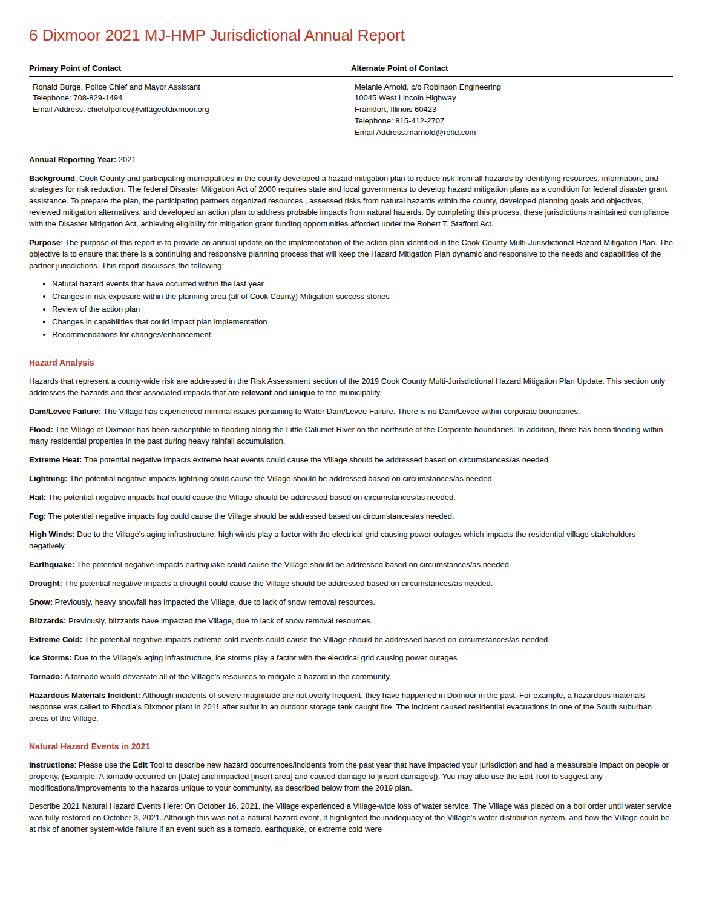6 Dixmoor 2021 MJ-HMP Jurisdictional Annual Report
| Primary Point of Contact | Alternate Point of Contact |
| --- | --- |
| Ronald Burge, Police Chief and Mayor Assistant Telephone: 708-829-1494 Email Address: chiefofpolice@villageofdixmoor.org | Melanie Arnold, c/o Robinson Engineering 10045 West Lincoln Highway Frankfort, Illinois 60423 Telephone: 815-412-2707 Email Address:marnold@reltd.com |
Annual Reporting Year: 2021
Background: Cook County and participating municipalities in the county developed a hazard mitigation plan to reduce risk from all hazards by identifying resources, information, and strategies for risk reduction. The federal Disaster Mitigation Act of 2000 requires state and local governments to develop hazard mitigation plans as a condition for federal disaster grant assistance. To prepare the plan, the participating partners organized resources , assessed risks from natural hazards within the county, developed planning goals and objectives, reviewed mitigation alternatives, and developed an action plan to address probable impacts from natural hazards. By completing this process, these jurisdictions maintained compliance with the Disaster Mitigation Act, achieving eligibility for mitigation grant funding opportunities afforded under the Robert T. Stafford Act.
Purpose: The purpose of this report is to provide an annual update on the implementation of the action plan identified in the Cook County Multi-Jurisdictional Hazard Mitigation Plan. The objective is to ensure that there is a continuing and responsive planning process that will keep the Hazard Mitigation Plan dynamic and responsive to the needs and capabilities of the partner jurisdictions. This report discusses the following:
Natural hazard events that have occurred within the last year
Changes in risk exposure within the planning area (all of Cook County) Mitigation success stories
Review of the action plan
Changes in capabilities that could impact plan implementation
Recommendations for changes/enhancement.
Hazard Analysis
Hazards that represent a county-wide risk are addressed in the Risk Assessment section of the 2019 Cook County Multi-Jurisdictional Hazard Mitigation Plan Update. This section only addresses the hazards and their associated impacts that are relevant and unique to the municipality.
Dam/Levee Failure: The Village has experienced minimal issues pertaining to Water Dam/Levee Failure. There is no Dam/Levee within corporate boundaries.
Flood: The Village of Dixmoor has been susceptible to flooding along the Little Calumet River on the northside of the Corporate boundaries. In addition, there has been flooding within many residential properties in the past during heavy rainfall accumulation.
Extreme Heat: The potential negative impacts extreme heat events could cause the Village should be addressed based on circumstances/as needed.
Lightning: The potential negative impacts lightning could cause the Village should be addressed based on circumstances/as needed.
Hail: The potential negative impacts hail could cause the Village should be addressed based on circumstances/as needed.
Fog: The potential negative impacts fog could cause the Village should be addressed based on circumstances/as needed.
High Winds: Due to the Village's aging infrastructure, high winds play a factor with the electrical grid causing power outages which impacts the residential village stakeholders negatively.
Earthquake: The potential negative impacts earthquake could cause the Village should be addressed based on circumstances/as needed.
Drought: The potential negative impacts a drought could cause the Village should be addressed based on circumstances/as needed.
Snow: Previously, heavy snowfall has impacted the Village, due to lack of snow removal resources.
Blizzards: Previously, blizzards have impacted the Village, due to lack of snow removal resources.
Extreme Cold: The potential negative impacts extreme cold events could cause the Village should be addressed based on circumstances/as needed.
Ice Storms: Due to the Village's aging infrastructure, ice storms play a factor with the electrical grid causing power outages
Tornado: A tornado would devastate all of the Village's resources to mitigate a hazard in the community.
Hazardous Materials Incident: Although incidents of severe magnitude are not overly frequent, they have happened in Dixmoor in the past. For example, a hazardous materials response was called to Rhodia's Dixmoor plant in 2011 after sulfur in an outdoor storage tank caught fire. The incident caused residential evacuations in one of the South suburban areas of the Village.
Natural Hazard Events in 2021
Instructions: Please use the Edit Tool to describe new hazard occurrences/incidents from the past year that have impacted your jurisdiction and had a measurable impact on people or property. (Example: A tornado occurred on [Date] and impacted [insert area] and caused damage to [insert damages]). You may also use the Edit Tool to suggest any modifications/improvements to the hazards unique to your community, as described below from the 2019 plan.
Describe 2021 Natural Hazard Events Here: On October 16, 2021, the Village experienced a Village-wide loss of water service. The Village was placed on a boil order until water service was fully restored on October 3, 2021. Although this was not a natural hazard event, it highlighted the inadequacy of the Village's water distribution system, and how the Village could be at risk of another system-wide failure if an event such as a tornado, earthquake, or extreme cold were